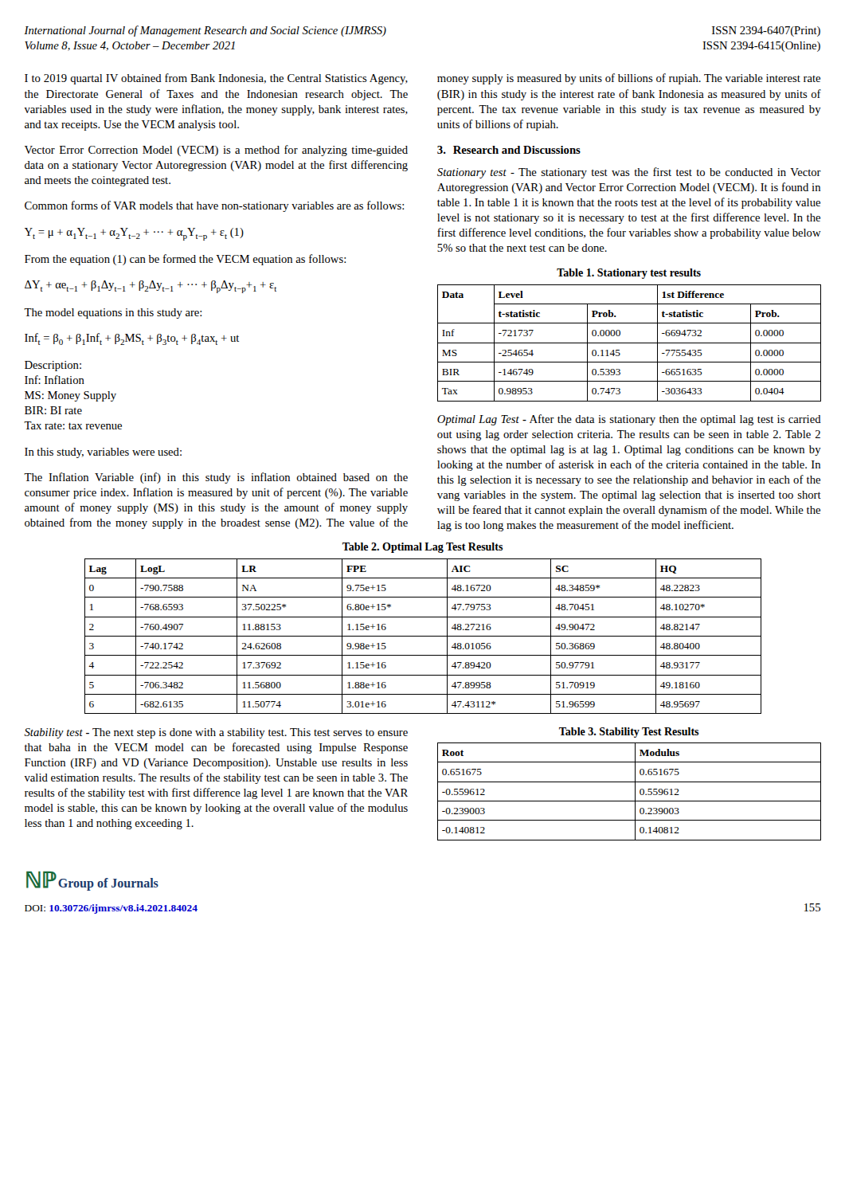International Journal of Management Research and Social Science (IJMRSS)
Volume 8, Issue 4, October – December 2021
ISSN 2394-6407(Print)
ISSN 2394-6415(Online)
I to 2019 quartal IV obtained from Bank Indonesia, the Central Statistics Agency, the Directorate General of Taxes and the Indonesian research object. The variables used in the study were inflation, the money supply, bank interest rates, and tax receipts. Use the VECM analysis tool.
Vector Error Correction Model (VECM) is a method for analyzing time-guided data on a stationary Vector Autoregression (VAR) model at the first differencing and meets the cointegrated test.
Common forms of VAR models that have non-stationary variables are as follows:
Yt = μ + α1Yt−1 + α2Yt−2 + ··· + αpYt−p + εt (1)
From the equation (1) can be formed the VECM equation as follows:
ΔYt + αet−1 + β1Δyt−1 + β2Δyt−1 + ··· + βpΔyt−p+1 + εt
The model equations in this study are:
Inft = β0 + β1Inft + β2MSt + β3tot + β4taxt + ut
Description:
Inf: Inflation
MS: Money Supply
BIR: BI rate
Tax rate: tax revenue
In this study, variables were used:
The Inflation Variable (inf) in this study is inflation obtained based on the consumer price index. Inflation is measured by unit of percent (%). The variable amount of money supply (MS) in this study is the amount of money supply obtained from the money supply in the broadest sense (M2). The value of the money supply is measured by units of billions of rupiah. The variable interest rate (BIR) in this study is the interest rate of bank Indonesia as measured by units of percent. The tax revenue variable in this study is tax revenue as measured by units of billions of rupiah.
3. Research and Discussions
Stationary test - The stationary test was the first test to be conducted in Vector Autoregression (VAR) and Vector Error Correction Model (VECM). It is found in table 1. In table 1 it is known that the roots test at the level of its probability value level is not stationary so it is necessary to test at the first difference level. In the first difference level conditions, the four variables show a probability value below 5% so that the next test can be done.
Table 1. Stationary test results
| Data | Level | 1st Difference |
| --- | --- | --- |
| t-statistic | Prob. | t-statistic | Prob. |
| Inf | -721737 | 0.0000 | -6694732 | 0.0000 |
| MS | -254654 | 0.1145 | -7755435 | 0.0000 |
| BIR | -146749 | 0.5393 | -6651635 | 0.0000 |
| Tax | 0.98953 | 0.7473 | -3036433 | 0.0404 |
Optimal Lag Test - After the data is stationary then the optimal lag test is carried out using lag order selection criteria. The results can be seen in table 2. Table 2 shows that the optimal lag is at lag 1. Optimal lag conditions can be known by looking at the number of asterisk in each of the criteria contained in the table. In this lg selection it is necessary to see the relationship and behavior in each of the vang variables in the system. The optimal lag selection that is inserted too short will be feared that it cannot explain the overall dynamism of the model. While the lag is too long makes the measurement of the model inefficient.
Table 2. Optimal Lag Test Results
| Lag | LogL | LR | FPE | AIC | SC | HQ |
| --- | --- | --- | --- | --- | --- | --- |
| 0 | -790.7588 | NA | 9.75e+15 | 48.16720 | 48.34859* | 48.22823 |
| 1 | -768.6593 | 37.50225* | 6.80e+15* | 47.79753 | 48.70451 | 48.10270* |
| 2 | -760.4907 | 11.88153 | 1.15e+16 | 48.27216 | 49.90472 | 48.82147 |
| 3 | -740.1742 | 24.62608 | 9.98e+15 | 48.01056 | 50.36869 | 48.80400 |
| 4 | -722.2542 | 17.37692 | 1.15e+16 | 47.89420 | 50.97791 | 48.93177 |
| 5 | -706.3482 | 11.56800 | 1.88e+16 | 47.89958 | 51.70919 | 49.18160 |
| 6 | -682.6135 | 11.50774 | 3.01e+16 | 47.43112* | 51.96599 | 48.95697 |
Stability test - The next step is done with a stability test. This test serves to ensure that baha in the VECM model can be forecasted using Impulse Response Function (IRF) and VD (Variance Decomposition). Unstable use results in less valid estimation results. The results of the stability test can be seen in table 3. The results of the stability test with first difference lag level 1 are known that the VAR model is stable, this can be known by looking at the overall value of the modulus less than 1 and nothing exceeding 1.
Table 3. Stability Test Results
| Root | Modulus |
| --- | --- |
| 0.651675 | 0.651675 |
| -0.559612 | 0.559612 |
| -0.239003 | 0.239003 |
| -0.140812 | 0.140812 |
ℕℙ Group of Journals
DOI: 10.30726/ijmrss/v8.i4.2021.84024
155